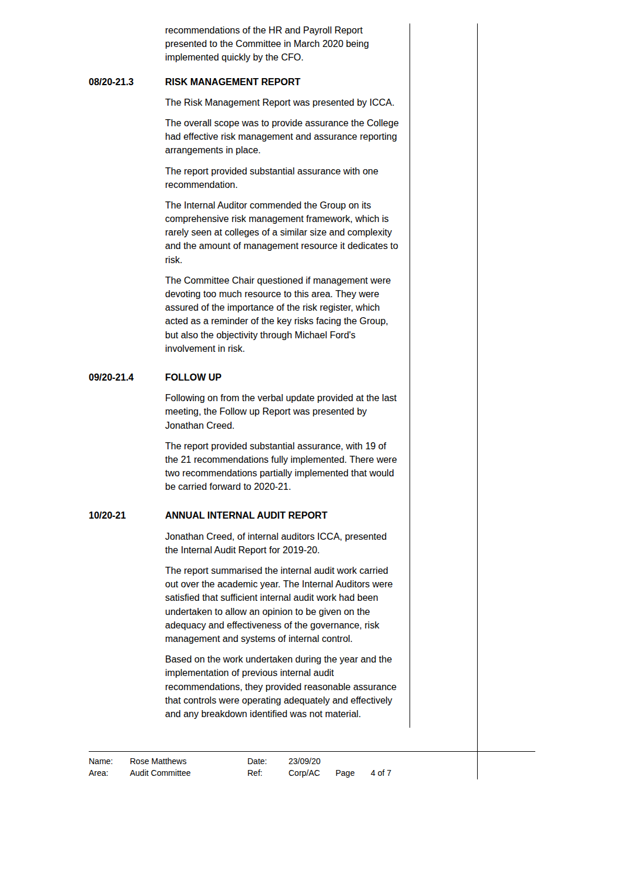recommendations of the HR and Payroll Report presented to the Committee in March 2020 being implemented quickly by the CFO.
08/20-21.3
Risk Management Report
The Risk Management Report was presented by ICCA.
The overall scope was to provide assurance the College had effective risk management and assurance reporting arrangements in place.
The report provided substantial assurance with one recommendation.
The Internal Auditor commended the Group on its comprehensive risk management framework, which is rarely seen at colleges of a similar size and complexity and the amount of management resource it dedicates to risk.
The Committee Chair questioned if management were devoting too much resource to this area. They were assured of the importance of the risk register, which acted as a reminder of the key risks facing the Group, but also the objectivity through Michael Ford's involvement in risk.
09/20-21.4
Follow Up
Following on from the verbal update provided at the last meeting, the Follow up Report was presented by Jonathan Creed.
The report provided substantial assurance, with 19 of the 21 recommendations fully implemented. There were two recommendations partially implemented that would be carried forward to 2020-21.
10/20-21
Annual Internal Audit Report
Jonathan Creed, of internal auditors ICCA, presented the Internal Audit Report for 2019-20.
The report summarised the internal audit work carried out over the academic year. The Internal Auditors were satisfied that sufficient internal audit work had been undertaken to allow an opinion to be given on the adequacy and effectiveness of the governance, risk management and systems of internal control.
Based on the work undertaken during the year and the implementation of previous internal audit recommendations, they provided reasonable assurance that controls were operating adequately and effectively and any breakdown identified was not material.
Name:
Rose Matthews
Date:
23/09/20
Area:
Audit Committee
Ref:
Corp/AC
Page
4 of 7